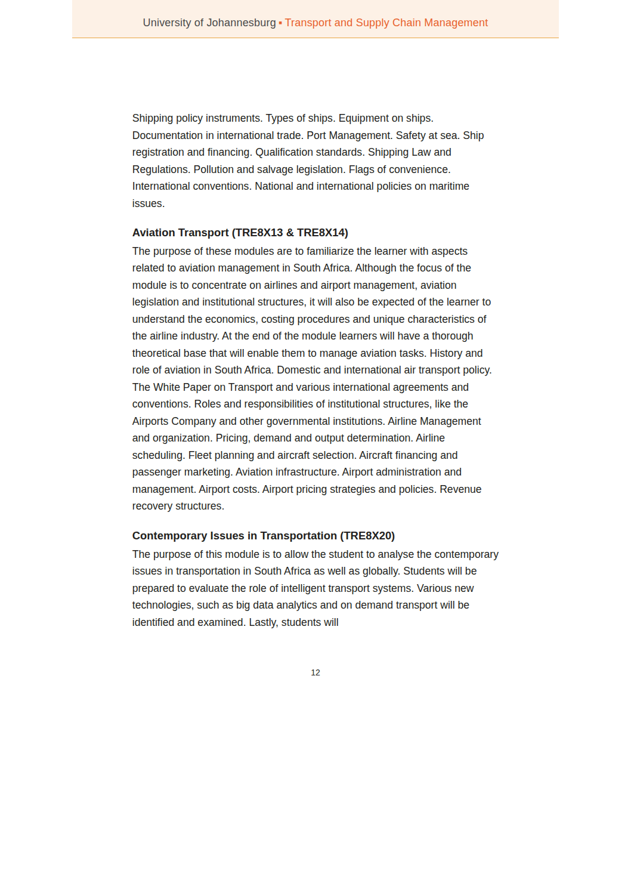University of Johannesburg▪Transport and Supply Chain Management
Shipping policy instruments. Types of ships. Equipment on ships. Documentation in international trade. Port Management. Safety at sea. Ship registration and financing. Qualification standards. Shipping Law and Regulations. Pollution and salvage legislation. Flags of convenience. International conventions. National and international policies on maritime issues.
Aviation Transport (TRE8X13 & TRE8X14)
The purpose of these modules are to familiarize the learner with aspects related to aviation management in South Africa. Although the focus of the module is to concentrate on airlines and airport management, aviation legislation and institutional structures, it will also be expected of the learner to understand the economics, costing procedures and unique characteristics of the airline industry. At the end of the module learners will have a thorough theoretical base that will enable them to manage aviation tasks. History and role of aviation in South Africa. Domestic and international air transport policy. The White Paper on Transport and various international agreements and conventions. Roles and responsibilities of institutional structures, like the Airports Company and other governmental institutions. Airline Management and organization. Pricing, demand and output determination. Airline scheduling. Fleet planning and aircraft selection. Aircraft financing and passenger marketing. Aviation infrastructure. Airport administration and management. Airport costs. Airport pricing strategies and policies. Revenue recovery structures.
Contemporary Issues in Transportation (TRE8X20)
The purpose of this module is to allow the student to analyse the contemporary issues in transportation in South Africa as well as globally. Students will be prepared to evaluate the role of intelligent transport systems. Various new technologies, such as big data analytics and on demand transport will be identified and examined. Lastly, students will
12